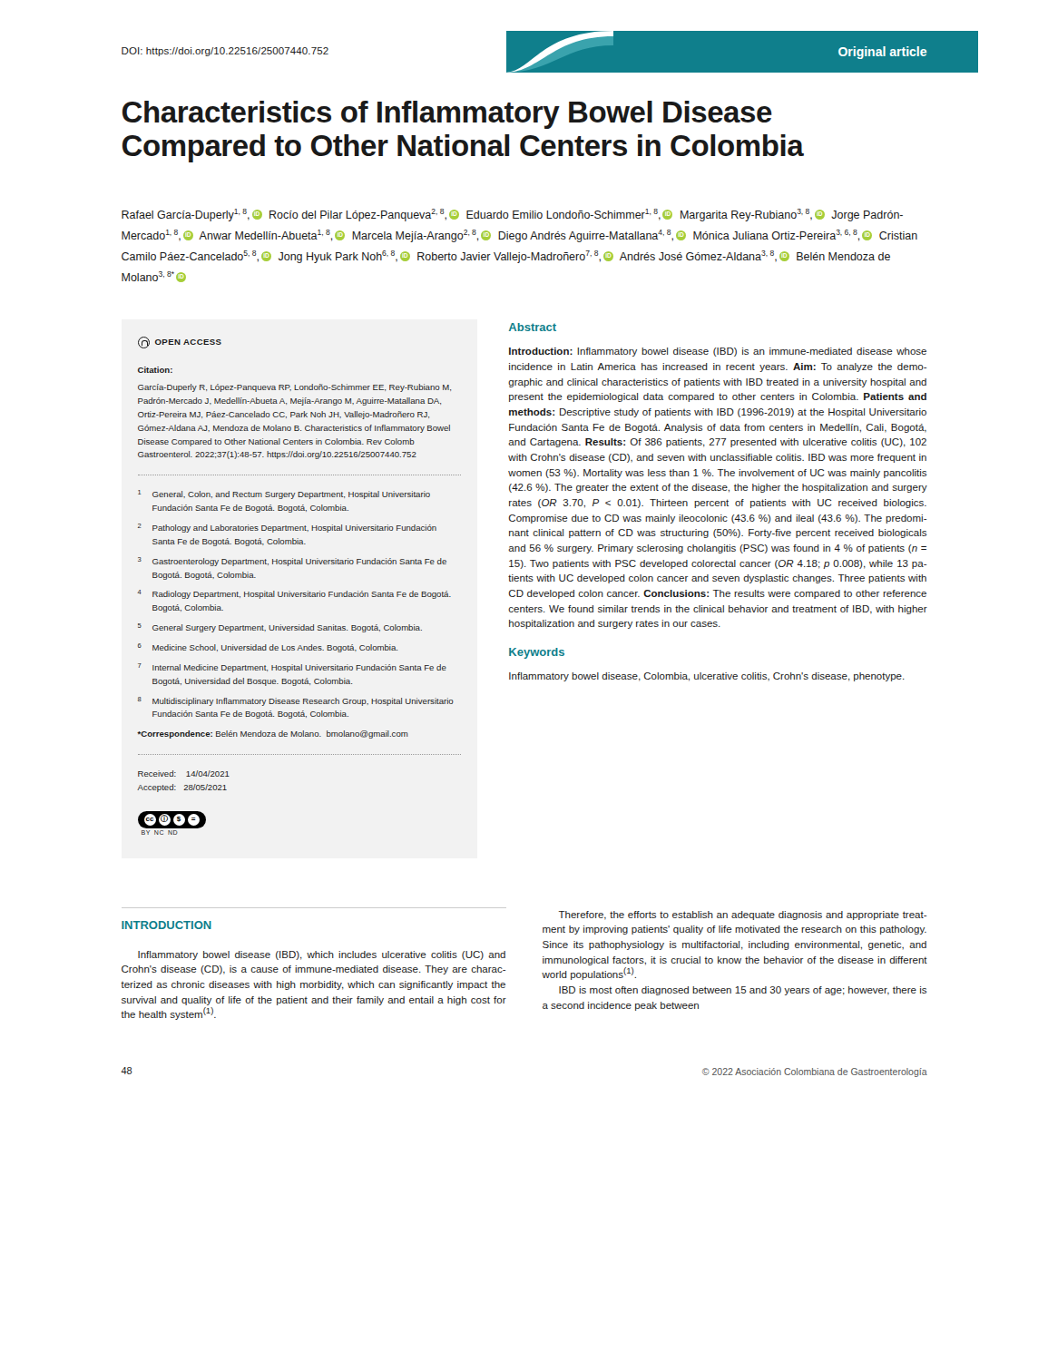DOI: https://doi.org/10.22516/25007440.752
Original article
Characteristics of Inflammatory Bowel Disease Compared to Other National Centers in Colombia
Rafael García-Duperly1, 8, Rocío del Pilar López-Panqueva2, 8, Eduardo Emilio Londoño-Schimmer1, 8, Margarita Rey-Rubiano3, 8, Jorge Padrón-Mercado1, 8, Anwar Medellín-Abueta1, 8, Marcela Mejía-Arango2, 8, Diego Andrés Aguirre-Matallana4, 8, Mónica Juliana Ortiz-Pereira3, 6, 8, Cristian Camilo Páez-Cancelado5, 8, Jong Hyuk Park Noh6, 8, Roberto Javier Vallejo-Madroñero7, 8, Andrés José Gómez-Aldana3, 8, Belén Mendoza de Molano3, 8*
OPEN ACCESS
Citation:
García-Duperly R, López-Panqueva RP, Londoño-Schimmer EE, Rey-Rubiano M, Padrón-Mercado J, Medellín-Abueta A, Mejía-Arango M, Aguirre-Matallana DA, Ortiz-Pereira MJ, Páez-Cancelado CC, Park Noh JH, Vallejo-Madroñero RJ, Gómez-Aldana AJ, Mendoza de Molano B. Characteristics of Inflammatory Bowel Disease Compared to Other National Centers in Colombia. Rev Colomb Gastroenterol. 2022;37(1):48-57. https://doi.org/10.22516/25007440.752
General, Colon, and Rectum Surgery Department, Hospital Universitario Fundación Santa Fe de Bogotá. Bogotá, Colombia.
Pathology and Laboratories Department, Hospital Universitario Fundación Santa Fe de Bogotá. Bogotá, Colombia.
Gastroenterology Department, Hospital Universitario Fundación Santa Fe de Bogotá. Bogotá, Colombia.
Radiology Department, Hospital Universitario Fundación Santa Fe de Bogotá. Bogotá, Colombia.
General Surgery Department, Universidad Sanitas. Bogotá, Colombia.
Medicine School, Universidad de Los Andes. Bogotá, Colombia.
Internal Medicine Department, Hospital Universitario Fundación Santa Fe de Bogotá, Universidad del Bosque. Bogotá, Colombia.
Multidisciplinary Inflammatory Disease Research Group, Hospital Universitario Fundación Santa Fe de Bogotá. Bogotá, Colombia.
*Correspondence: Belén Mendoza de Molano. bmolano@gmail.com
Received: 14/04/2021
Accepted: 28/05/2021
cc ⓘ $ =
BY NC ND
Abstract
Introduction: Inflammatory bowel disease (IBD) is an immune-mediated disease whose incidence in Latin America has increased in recent years. Aim: To analyze the demographic and clinical characteristics of patients with IBD treated in a university hospital and present the epidemiological data compared to other centers in Colombia. Patients and methods: Descriptive study of patients with IBD (1996-2019) at the Hospital Universitario Fundación Santa Fe de Bogotá. Analysis of data from centers in Medellín, Cali, Bogotá, and Cartagena. Results: Of 386 patients, 277 presented with ulcerative colitis (UC), 102 with Crohn's disease (CD), and seven with unclassifiable colitis. IBD was more frequent in women (53 %). Mortality was less than 1 %. The involvement of UC was mainly pancolitis (42.6 %). The greater the extent of the disease, the higher the hospitalization and surgery rates (OR 3.70, P < 0.01). Thirteen percent of patients with UC received biologics. Compromise due to CD was mainly ileocolonic (43.6 %) and ileal (43.6 %). The predominant clinical pattern of CD was structuring (50%). Forty-five percent received biologicals and 56 % surgery. Primary sclerosing cholangitis (PSC) was found in 4 % of patients (n = 15). Two patients with PSC developed colorectal cancer (OR 4.18; p 0.008), while 13 patients with UC developed colon cancer and seven dysplastic changes. Three patients with CD developed colon cancer. Conclusions: The results were compared to other reference centers. We found similar trends in the clinical behavior and treatment of IBD, with higher hospitalization and surgery rates in our cases.
Keywords
Inflammatory bowel disease, Colombia, ulcerative colitis, Crohn's disease, phenotype.
INTRODUCTION
Inflammatory bowel disease (IBD), which includes ulcerative colitis (UC) and Crohn's disease (CD), is a cause of immune-mediated disease. They are characterized as chronic diseases with high morbidity, which can significantly impact the survival and quality of life of the patient and their family and entail a high cost for the health system(1).
Therefore, the efforts to establish an adequate diagnosis and appropriate treatment by improving patients' quality of life motivated the research on this pathology. Since its pathophysiology is multifactorial, including environmental, genetic, and immunological factors, it is crucial to know the behavior of the disease in different world populations(1).
IBD is most often diagnosed between 15 and 30 years of age; however, there is a second incidence peak between
48
© 2022 Asociación Colombiana de Gastroenterología